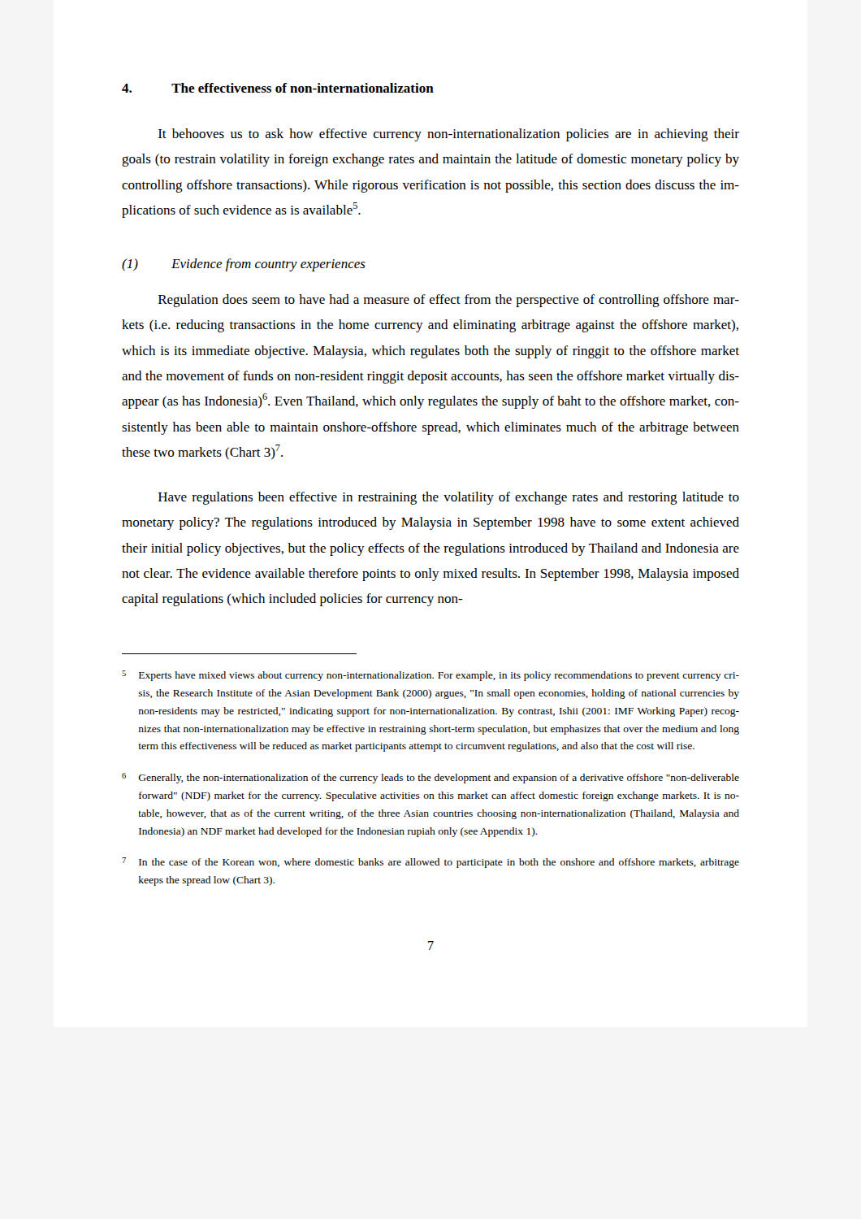4. The effectiveness of non-internationalization
It behooves us to ask how effective currency non-internationalization policies are in achieving their goals (to restrain volatility in foreign exchange rates and maintain the latitude of domestic monetary policy by controlling offshore transactions). While rigorous verification is not possible, this section does discuss the implications of such evidence as is available5.
(1) Evidence from country experiences
Regulation does seem to have had a measure of effect from the perspective of controlling offshore markets (i.e. reducing transactions in the home currency and eliminating arbitrage against the offshore market), which is its immediate objective. Malaysia, which regulates both the supply of ringgit to the offshore market and the movement of funds on non-resident ringgit deposit accounts, has seen the offshore market virtually disappear (as has Indonesia)6. Even Thailand, which only regulates the supply of baht to the offshore market, consistently has been able to maintain onshore-offshore spread, which eliminates much of the arbitrage between these two markets (Chart 3)7.
Have regulations been effective in restraining the volatility of exchange rates and restoring latitude to monetary policy? The regulations introduced by Malaysia in September 1998 have to some extent achieved their initial policy objectives, but the policy effects of the regulations introduced by Thailand and Indonesia are not clear. The evidence available therefore points to only mixed results. In September 1998, Malaysia imposed capital regulations (which included policies for currency non-
5 Experts have mixed views about currency non-internationalization. For example, in its policy recommendations to prevent currency crisis, the Research Institute of the Asian Development Bank (2000) argues, "In small open economies, holding of national currencies by non-residents may be restricted," indicating support for non-internationalization. By contrast, Ishii (2001: IMF Working Paper) recognizes that non-internationalization may be effective in restraining short-term speculation, but emphasizes that over the medium and long term this effectiveness will be reduced as market participants attempt to circumvent regulations, and also that the cost will rise.
6 Generally, the non-internationalization of the currency leads to the development and expansion of a derivative offshore "non-deliverable forward" (NDF) market for the currency. Speculative activities on this market can affect domestic foreign exchange markets. It is notable, however, that as of the current writing, of the three Asian countries choosing non-internationalization (Thailand, Malaysia and Indonesia) an NDF market had developed for the Indonesian rupiah only (see Appendix 1).
7 In the case of the Korean won, where domestic banks are allowed to participate in both the onshore and offshore markets, arbitrage keeps the spread low (Chart 3).
7